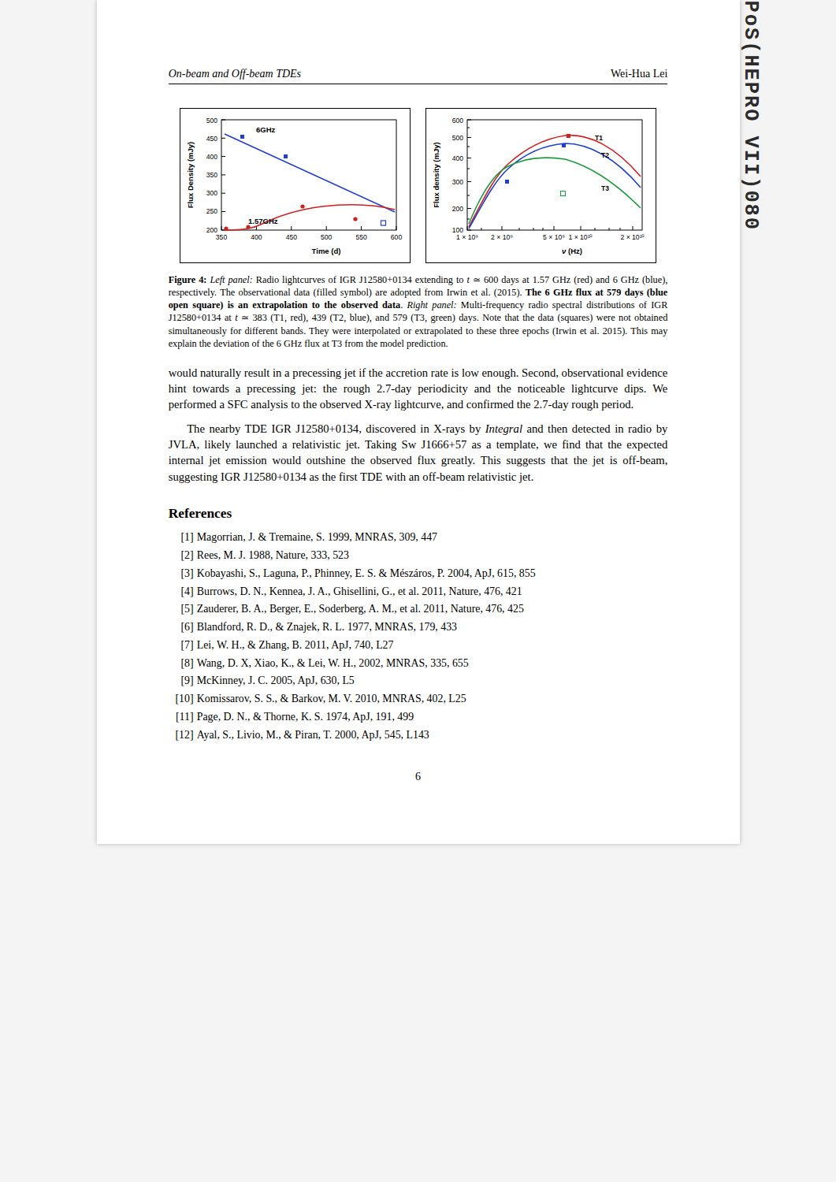PoS(HEPRO VII)080
On-beam and Off-beam TDEs
Wei-Hua Lei
500 450 400 350 300 250 200 350 400 450 500 550 600 Time (d) Flux Density (mJy) 6GHz 1.57GHz
600 500 400 300 200 100 1 × 10⁹ 2 × 10⁹ 5 × 10⁹ 1 × 10¹⁰ 2 × 10¹⁰ ν (Hz) Flux density (mJy) T1 T2 T3
Figure 4: Left panel: Radio lightcurves of IGR J12580+0134 extending to t ≃ 600 days at 1.57 GHz (red) and 6 GHz (blue), respectively. The observational data (filled symbol) are adopted from Irwin et al. (2015). The 6 GHz flux at 579 days (blue open square) is an extrapolation to the observed data. Right panel: Multi-frequency radio spectral distributions of IGR J12580+0134 at t ≃ 383 (T1, red), 439 (T2, blue), and 579 (T3, green) days. Note that the data (squares) were not obtained simultaneously for different bands. They were interpolated or extrapolated to these three epochs (Irwin et al. 2015). This may explain the deviation of the 6 GHz flux at T3 from the model prediction.
would naturally result in a precessing jet if the accretion rate is low enough. Second, observational evidence hint towards a precessing jet: the rough 2.7-day periodicity and the noticeable lightcurve dips. We performed a SFC analysis to the observed X-ray lightcurve, and confirmed the 2.7-day rough period.
The nearby TDE IGR J12580+0134, discovered in X-rays by Integral and then detected in radio by JVLA, likely launched a relativistic jet. Taking Sw J1666+57 as a template, we find that the expected internal jet emission would outshine the observed flux greatly. This suggests that the jet is off-beam, suggesting IGR J12580+0134 as the first TDE with an off-beam relativistic jet.
References
[1] Magorrian, J. & Tremaine, S. 1999, MNRAS, 309, 447
[2] Rees, M. J. 1988, Nature, 333, 523
[3] Kobayashi, S., Laguna, P., Phinney, E. S. & Mészáros, P. 2004, ApJ, 615, 855
[4] Burrows, D. N., Kennea, J. A., Ghisellini, G., et al. 2011, Nature, 476, 421
[5] Zauderer, B. A., Berger, E., Soderberg, A. M., et al. 2011, Nature, 476, 425
[6] Blandford, R. D., & Znajek, R. L. 1977, MNRAS, 179, 433
[7] Lei, W. H., & Zhang, B. 2011, ApJ, 740, L27
[8] Wang, D. X, Xiao, K., & Lei, W. H., 2002, MNRAS, 335, 655
[9] McKinney, J. C. 2005, ApJ, 630, L5
[10] Komissarov, S. S., & Barkov, M. V. 2010, MNRAS, 402, L25
[11] Page, D. N., & Thorne, K. S. 1974, ApJ, 191, 499
[12] Ayal, S., Livio, M., & Piran, T. 2000, ApJ, 545, L143
6